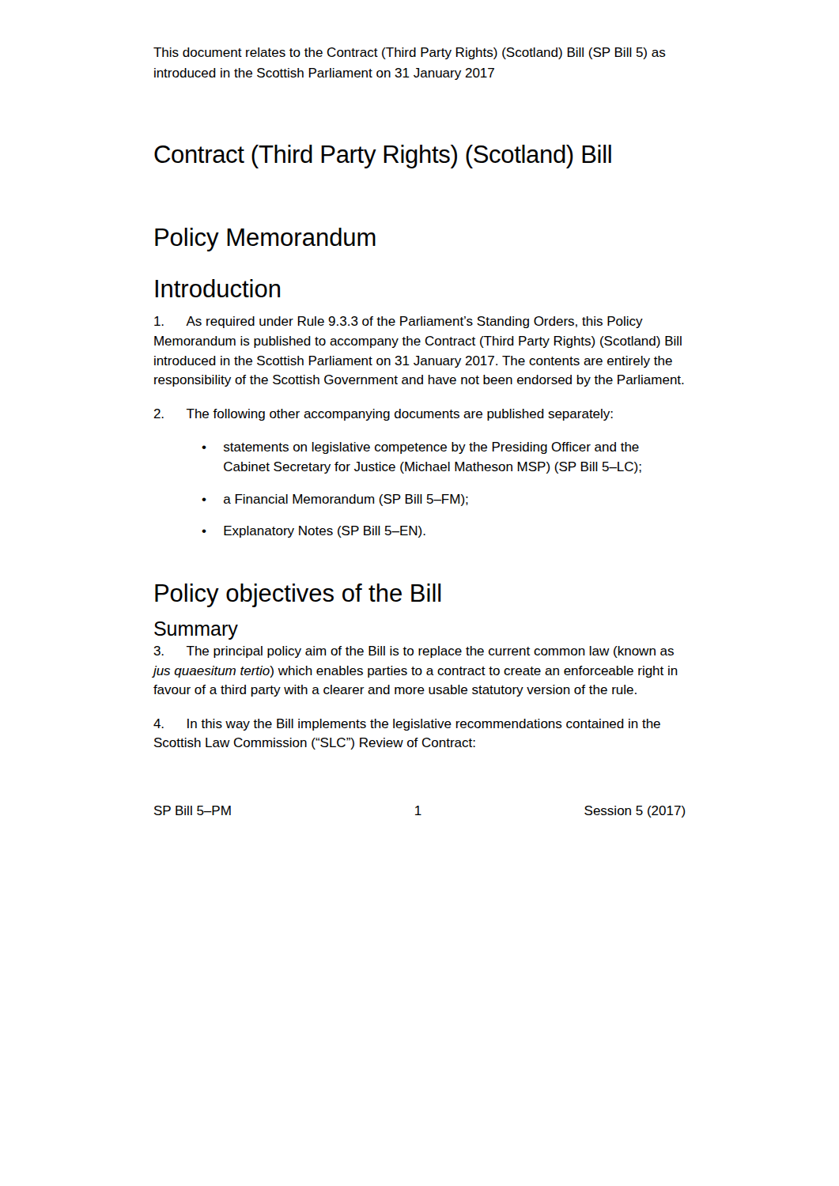This document relates to the Contract (Third Party Rights) (Scotland) Bill (SP Bill 5) as introduced in the Scottish Parliament on 31 January 2017
Contract (Third Party Rights) (Scotland) Bill
___________________
Policy Memorandum
Introduction
1. As required under Rule 9.3.3 of the Parliament’s Standing Orders, this Policy Memorandum is published to accompany the Contract (Third Party Rights) (Scotland) Bill introduced in the Scottish Parliament on 31 January 2017. The contents are entirely the responsibility of the Scottish Government and have not been endorsed by the Parliament.
2. The following other accompanying documents are published separately:
statements on legislative competence by the Presiding Officer and the Cabinet Secretary for Justice (Michael Matheson MSP) (SP Bill 5–LC);
a Financial Memorandum (SP Bill 5–FM);
Explanatory Notes (SP Bill 5–EN).
Policy objectives of the Bill
Summary
3. The principal policy aim of the Bill is to replace the current common law (known as jus quaesitum tertio) which enables parties to a contract to create an enforceable right in favour of a third party with a clearer and more usable statutory version of the rule.
4. In this way the Bill implements the legislative recommendations contained in the Scottish Law Commission (“SLC”) Review of Contract:
SP Bill 5–PM
1
Session 5 (2017)